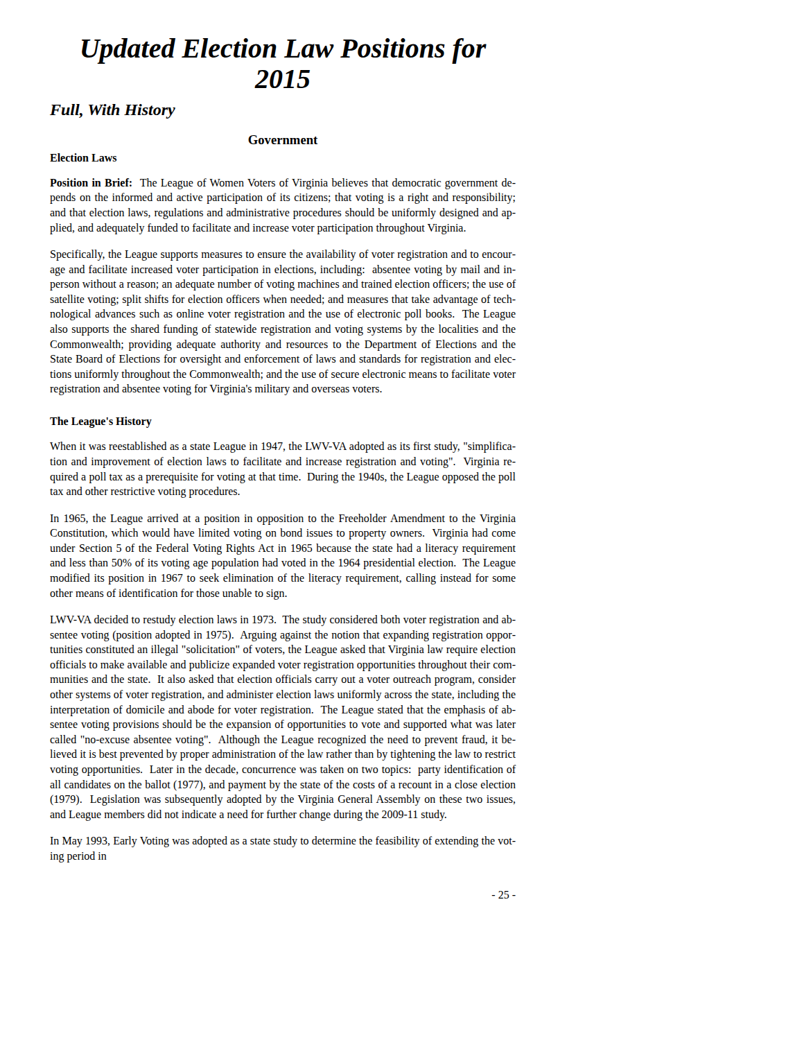Updated Election Law Positions for 2015
Full, With History
Government
Election Laws
Position in Brief: The League of Women Voters of Virginia believes that democratic government depends on the informed and active participation of its citizens; that voting is a right and responsibility; and that election laws, regulations and administrative procedures should be uniformly designed and applied, and adequately funded to facilitate and increase voter participation throughout Virginia.
Specifically, the League supports measures to ensure the availability of voter registration and to encourage and facilitate increased voter participation in elections, including: absentee voting by mail and in-person without a reason; an adequate number of voting machines and trained election officers; the use of satellite voting; split shifts for election officers when needed; and measures that take advantage of technological advances such as online voter registration and the use of electronic poll books. The League also supports the shared funding of statewide registration and voting systems by the localities and the Commonwealth; providing adequate authority and resources to the Department of Elections and the State Board of Elections for oversight and enforcement of laws and standards for registration and elections uniformly throughout the Commonwealth; and the use of secure electronic means to facilitate voter registration and absentee voting for Virginia's military and overseas voters.
The League's History
When it was reestablished as a state League in 1947, the LWV-VA adopted as its first study, "simplification and improvement of election laws to facilitate and increase registration and voting". Virginia required a poll tax as a prerequisite for voting at that time. During the 1940s, the League opposed the poll tax and other restrictive voting procedures.
In 1965, the League arrived at a position in opposition to the Freeholder Amendment to the Virginia Constitution, which would have limited voting on bond issues to property owners. Virginia had come under Section 5 of the Federal Voting Rights Act in 1965 because the state had a literacy requirement and less than 50% of its voting age population had voted in the 1964 presidential election. The League modified its position in 1967 to seek elimination of the literacy requirement, calling instead for some other means of identification for those unable to sign.
LWV-VA decided to restudy election laws in 1973. The study considered both voter registration and absentee voting (position adopted in 1975). Arguing against the notion that expanding registration opportunities constituted an illegal "solicitation" of voters, the League asked that Virginia law require election officials to make available and publicize expanded voter registration opportunities throughout their communities and the state. It also asked that election officials carry out a voter outreach program, consider other systems of voter registration, and administer election laws uniformly across the state, including the interpretation of domicile and abode for voter registration. The League stated that the emphasis of absentee voting provisions should be the expansion of opportunities to vote and supported what was later called "no-excuse absentee voting". Although the League recognized the need to prevent fraud, it believed it is best prevented by proper administration of the law rather than by tightening the law to restrict voting opportunities. Later in the decade, concurrence was taken on two topics: party identification of all candidates on the ballot (1977), and payment by the state of the costs of a recount in a close election (1979). Legislation was subsequently adopted by the Virginia General Assembly on these two issues, and League members did not indicate a need for further change during the 2009-11 study.
In May 1993, Early Voting was adopted as a state study to determine the feasibility of extending the voting period in
- 25 -